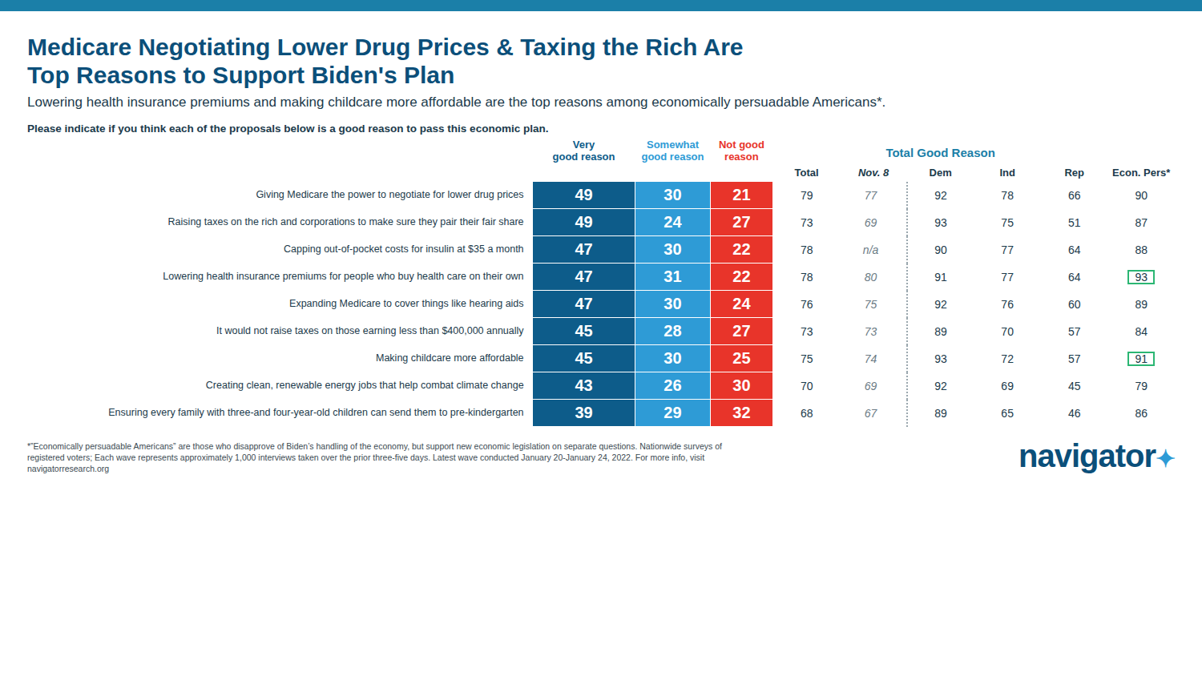Medicare Negotiating Lower Drug Prices & Taxing the Rich Are
Top Reasons to Support Biden's Plan
Lowering health insurance premiums and making childcare more affordable are the top reasons among economically persuadable Americans*.
Please indicate if you think each of the proposals below is a good reason to pass this economic plan.
| | Very good reason | Somewhat good reason | Not good reason | Total Good Reason | |
| --- | --- | --- | --- | --- | --- |
| | | | | Total | Nov. 8 | Dem | Ind | Rep | Econ. Pers* |
| Giving Medicare the power to negotiate for lower drug prices | 49 | 30 | 21 | 79 | 77 | 92 | 78 | 66 | 90 |
| Raising taxes on the rich and corporations to make sure they pair their fair share | 49 | 24 | 27 | 73 | 69 | 93 | 75 | 51 | 87 |
| Capping out-of-pocket costs for insulin at $35 a month | 47 | 30 | 22 | 78 | n/a | 90 | 77 | 64 | 88 |
| Lowering health insurance premiums for people who buy health care on their own | 47 | 31 | 22 | 78 | 80 | 91 | 77 | 64 | 93 |
| Expanding Medicare to cover things like hearing aids | 47 | 30 | 24 | 76 | 75 | 92 | 76 | 60 | 89 |
| It would not raise taxes on those earning less than $400,000 annually | 45 | 28 | 27 | 73 | 73 | 89 | 70 | 57 | 84 |
| Making childcare more affordable | 45 | 30 | 25 | 75 | 74 | 93 | 72 | 57 | 91 |
| Creating clean, renewable energy jobs that help combat climate change | 43 | 26 | 30 | 70 | 69 | 92 | 69 | 45 | 79 |
| Ensuring every family with three-and four-year-old children can send them to pre-kindergarten | 39 | 29 | 32 | 68 | 67 | 89 | 65 | 46 | 86 |
*”Economically persuadable Americans” are those who disapprove of Biden’s handling of the economy, but support new economic legislation on separate questions. Nationwide surveys of registered voters; Each wave represents approximately 1,000 interviews taken over the prior three-five days. Latest wave conducted January 20-January 24, 2022. For more info, visit navigatorresearch.org
navigator✦